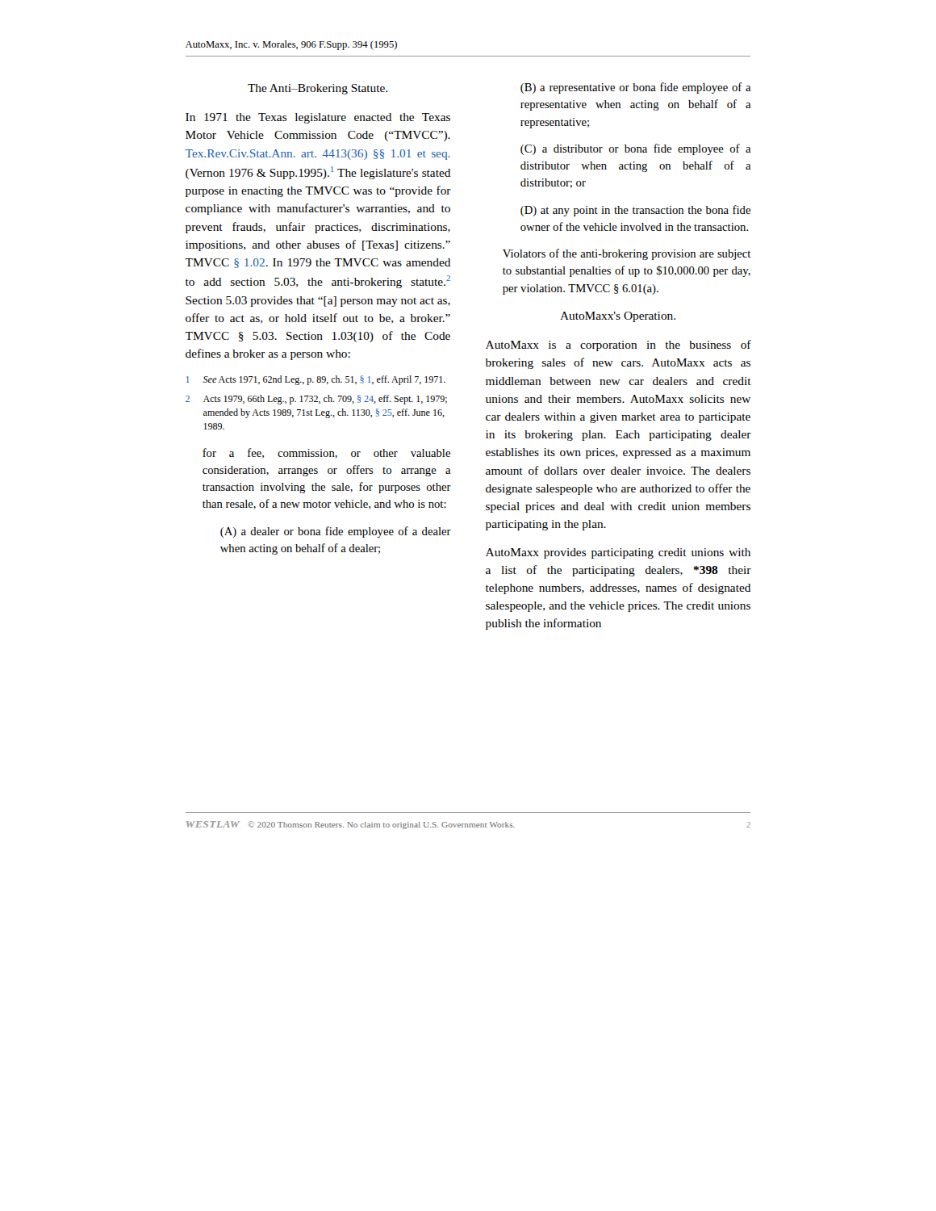AutoMaxx, Inc. v. Morales, 906 F.Supp. 394 (1995)
The Anti–Brokering Statute.
In 1971 the Texas legislature enacted the Texas Motor Vehicle Commission Code (“TMVCC”). Tex.Rev.Civ.Stat.Ann. art. 4413(36) §§ 1.01 et seq. (Vernon 1976 & Supp.1995).1 The legislature's stated purpose in enacting the TMVCC was to “provide for compliance with manufacturer's warranties, and to prevent frauds, unfair practices, discriminations, impositions, and other abuses of [Texas] citizens.” TMVCC § 1.02. In 1979 the TMVCC was amended to add section 5.03, the anti-brokering statute.2 Section 5.03 provides that “[a] person may not act as, offer to act as, or hold itself out to be, a broker.” TMVCC § 5.03. Section 1.03(10) of the Code defines a broker as a person who:
1
See Acts 1971, 62nd Leg., p. 89, ch. 51, § 1, eff. April 7, 1971.
2
Acts 1979, 66th Leg., p. 1732, ch. 709, § 24, eff. Sept. 1, 1979; amended by Acts 1989, 71st Leg., ch. 1130, § 25, eff. June 16, 1989.
for a fee, commission, or other valuable consideration, arranges or offers to arrange a transaction involving the sale, for purposes other than resale, of a new motor vehicle, and who is not:
(A) a dealer or bona fide employee of a dealer when acting on behalf of a dealer;
(B) a representative or bona fide employee of a representative when acting on behalf of a representative;
(C) a distributor or bona fide employee of a distributor when acting on behalf of a distributor; or
(D) at any point in the transaction the bona fide owner of the vehicle involved in the transaction.
Violators of the anti-brokering provision are subject to substantial penalties of up to $10,000.00 per day, per violation. TMVCC § 6.01(a).
AutoMaxx's Operation.
AutoMaxx is a corporation in the business of brokering sales of new cars. AutoMaxx acts as middleman between new car dealers and credit unions and their members. AutoMaxx solicits new car dealers within a given market area to participate in its brokering plan. Each participating dealer establishes its own prices, expressed as a maximum amount of dollars over dealer invoice. The dealers designate salespeople who are authorized to offer the special prices and deal with credit union members participating in the plan.
AutoMaxx provides participating credit unions with a list of the participating dealers, *398 their telephone numbers, addresses, names of designated salespeople, and the vehicle prices. The credit unions publish the information
WESTLAW © 2020 Thomson Reuters. No claim to original U.S. Government Works. 2